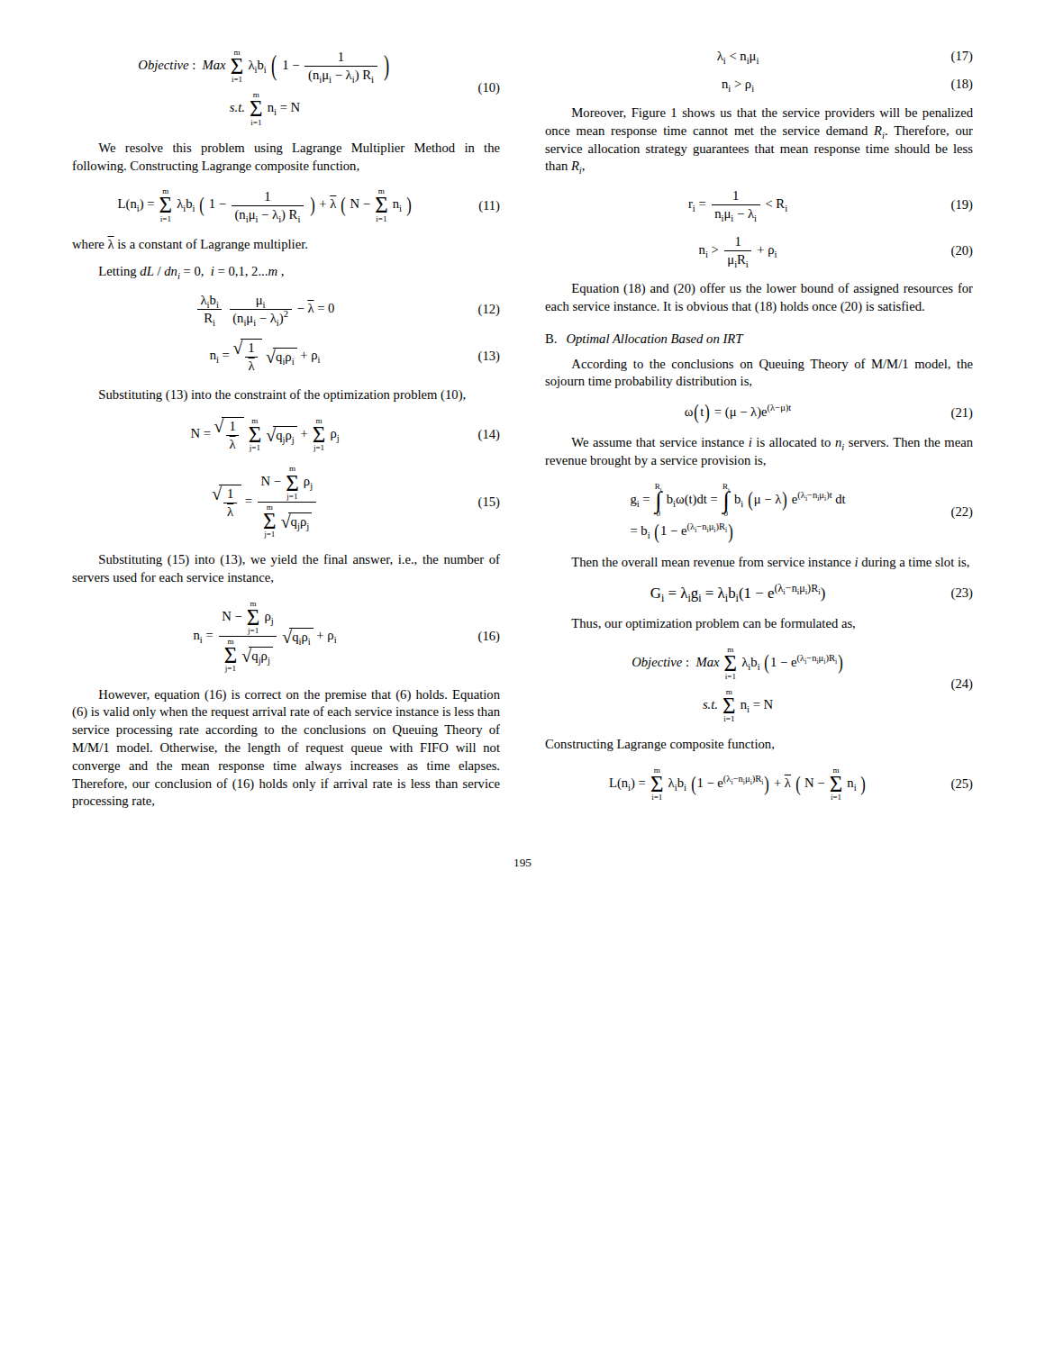Objective : Max mΣi=1 λibi ( 1 − 1(niμi − λi) Ri )
s.t. mΣi=1 ni = N
(10)
We resolve this problem using Lagrange Multiplier Method in the following. Constructing Lagrange composite function,
L(ni) = mΣi=1 λibi ( 1 − 1(niμi − λi) Ri ) + λ ( N − mΣi=1 ni )
(11)
where λ is a constant of Lagrange multiplier.
Letting dL / dni = 0, i = 0,1, 2...m ,
λibi Ri μi(niμi − λi)2 − λ = 0
(12)
ni = 1 λ qiρi + ρi
(13)
Substituting (13) into the constraint of the optimization problem (10),
N = 1 λ mΣj=1 qjρj + mΣj=1 ρj
(14)
1 λ = N − mΣj=1 ρj mΣj=1 qjρj
(15)
Substituting (15) into (13), we yield the final answer, i.e., the number of servers used for each service instance,
ni = N − mΣj=1 ρj mΣj=1 qjρj qiρi + ρi
(16)
However, equation (16) is correct on the premise that (6) holds. Equation (6) is valid only when the request arrival rate of each service instance is less than service processing rate according to the conclusions on Queuing Theory of M/M/1 model. Otherwise, the length of request queue with FIFO will not converge and the mean response time always increases as time elapses. Therefore, our conclusion of (16) holds only if arrival rate is less than service processing rate,
λi < niμi
(17)
ni > ρi
(18)
Moreover, Figure 1 shows us that the service providers will be penalized once mean response time cannot met the service demand Ri. Therefore, our service allocation strategy guarantees that mean response time should be less than Ri,
ri = 1 niμi − λi < Ri
(19)
ni > 1 μiRi + ρi
(20)
Equation (18) and (20) offer us the lower bound of assigned resources for each service instance. It is obvious that (18) holds once (20) is satisfied.
B. Optimal Allocation Based on IRT
According to the conclusions on Queuing Theory of M/M/1 model, the sojourn time probability distribution is,
ω(t) = (μ − λ)e(λ−μ)t
(21)
We assume that service instance i is allocated to ni servers. Then the mean revenue brought by a service provision is,
gi = Ri∫0 biω(t)dt = Ri∫0 bi (μ − λ) e(λi−niμi)t dt
= bi (1 − e(λi−niμi)Ri)
(22)
Then the overall mean revenue from service instance i during a time slot is,
Gi = λigi = λibi(1 − e(λi−niμi)Ri)
(23)
Thus, our optimization problem can be formulated as,
Objective : Max mΣi=1 λibi (1 − e(λi−niμi)Ri)
s.t. mΣi=1 ni = N
(24)
Constructing Lagrange composite function,
L(ni) = mΣi=1 λibi (1 − e(λi−niμi)Ri) + λ ( N − mΣi=1 ni )
(25)
195